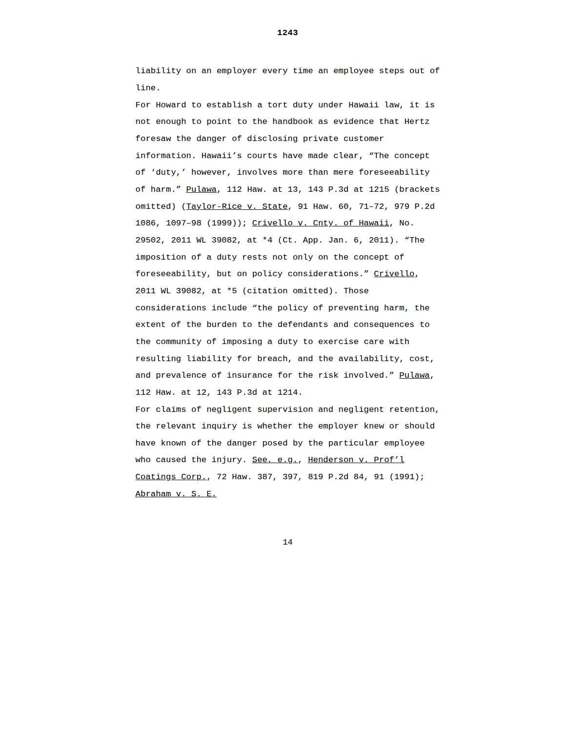1243
liability on an employer every time an employee steps out of line.
For Howard to establish a tort duty under Hawaii law, it is not enough to point to the handbook as evidence that Hertz foresaw the danger of disclosing private customer information. Hawaii’s courts have made clear, “The concept of ‘duty,’ however, involves more than mere foreseeability of harm.” Pulawa, 112 Haw. at 13, 143 P.3d at 1215 (brackets omitted) (Taylor-Rice v. State, 91 Haw. 60, 71–72, 979 P.2d 1086, 1097–98 (1999)); Crivello v. Cnty. of Hawaii, No. 29502, 2011 WL 39082, at *4 (Ct. App. Jan. 6, 2011). “The imposition of a duty rests not only on the concept of foreseeability, but on policy considerations.” Crivello, 2011 WL 39082, at *5 (citation omitted). Those considerations include “the policy of preventing harm, the extent of the burden to the defendants and consequences to the community of imposing a duty to exercise care with resulting liability for breach, and the availability, cost, and prevalence of insurance for the risk involved.” Pulawa, 112 Haw. at 12, 143 P.3d at 1214.
For claims of negligent supervision and negligent retention, the relevant inquiry is whether the employer knew or should have known of the danger posed by the particular employee who caused the injury. See, e.g., Henderson v. Prof’l Coatings Corp., 72 Haw. 387, 397, 819 P.2d 84, 91 (1991); Abraham v. S. E.
14